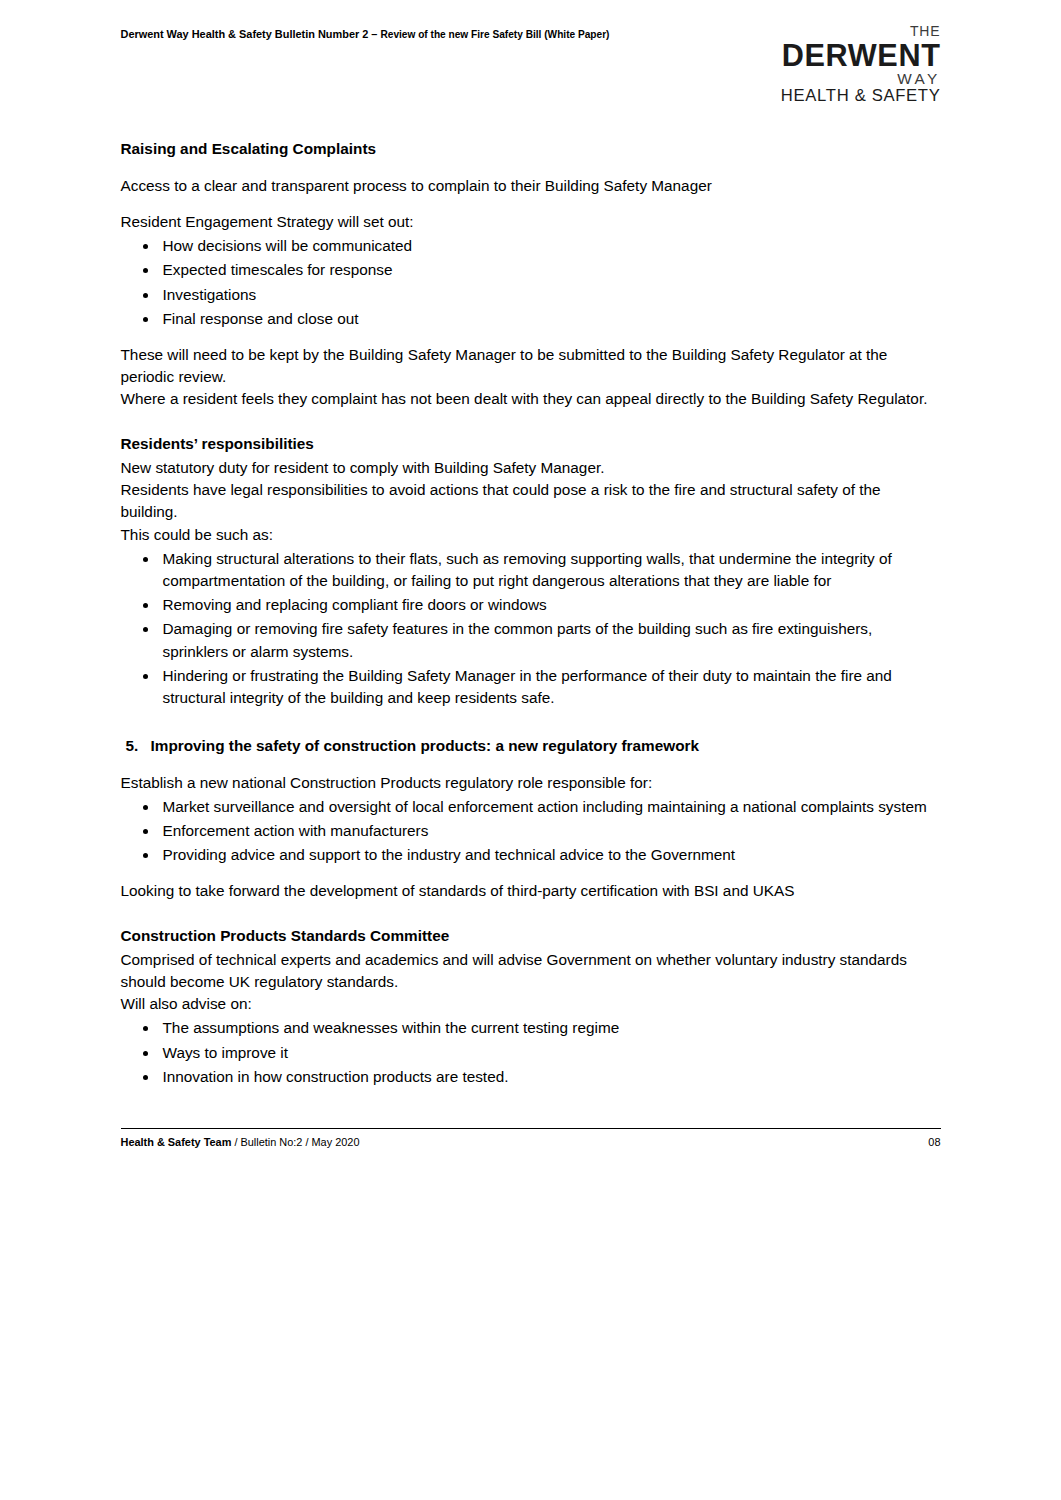Derwent Way Health & Safety Bulletin Number 2 – Review of the new Fire Safety Bill (White Paper)
THE
DERWENT
WAY
HEALTH & SAFETY
Raising and Escalating Complaints
Access to a clear and transparent process to complain to their Building Safety Manager
Resident Engagement Strategy will set out:
How decisions will be communicated
Expected timescales for response
Investigations
Final response and close out
These will need to be kept by the Building Safety Manager to be submitted to the Building Safety Regulator at the periodic review.
Where a resident feels they complaint has not been dealt with they can appeal directly to the Building Safety Regulator.
Residents’ responsibilities
New statutory duty for resident to comply with Building Safety Manager.
Residents have legal responsibilities to avoid actions that could pose a risk to the fire and structural safety of the building.
This could be such as:
Making structural alterations to their flats, such as removing supporting walls, that undermine the integrity of compartmentation of the building, or failing to put right dangerous alterations that they are liable for
Removing and replacing compliant fire doors or windows
Damaging or removing fire safety features in the common parts of the building such as fire extinguishers, sprinklers or alarm systems.
Hindering or frustrating the Building Safety Manager in the performance of their duty to maintain the fire and structural integrity of the building and keep residents safe.
Improving the safety of construction products: a new regulatory framework
Establish a new national Construction Products regulatory role responsible for:
Market surveillance and oversight of local enforcement action including maintaining a national complaints system
Enforcement action with manufacturers
Providing advice and support to the industry and technical advice to the Government
Looking to take forward the development of standards of third-party certification with BSI and UKAS
Construction Products Standards Committee
Comprised of technical experts and academics and will advise Government on whether voluntary industry standards should become UK regulatory standards.
Will also advise on:
The assumptions and weaknesses within the current testing regime
Ways to improve it
Innovation in how construction products are tested.
Health & Safety Team / Bulletin No:2 / May 2020
08